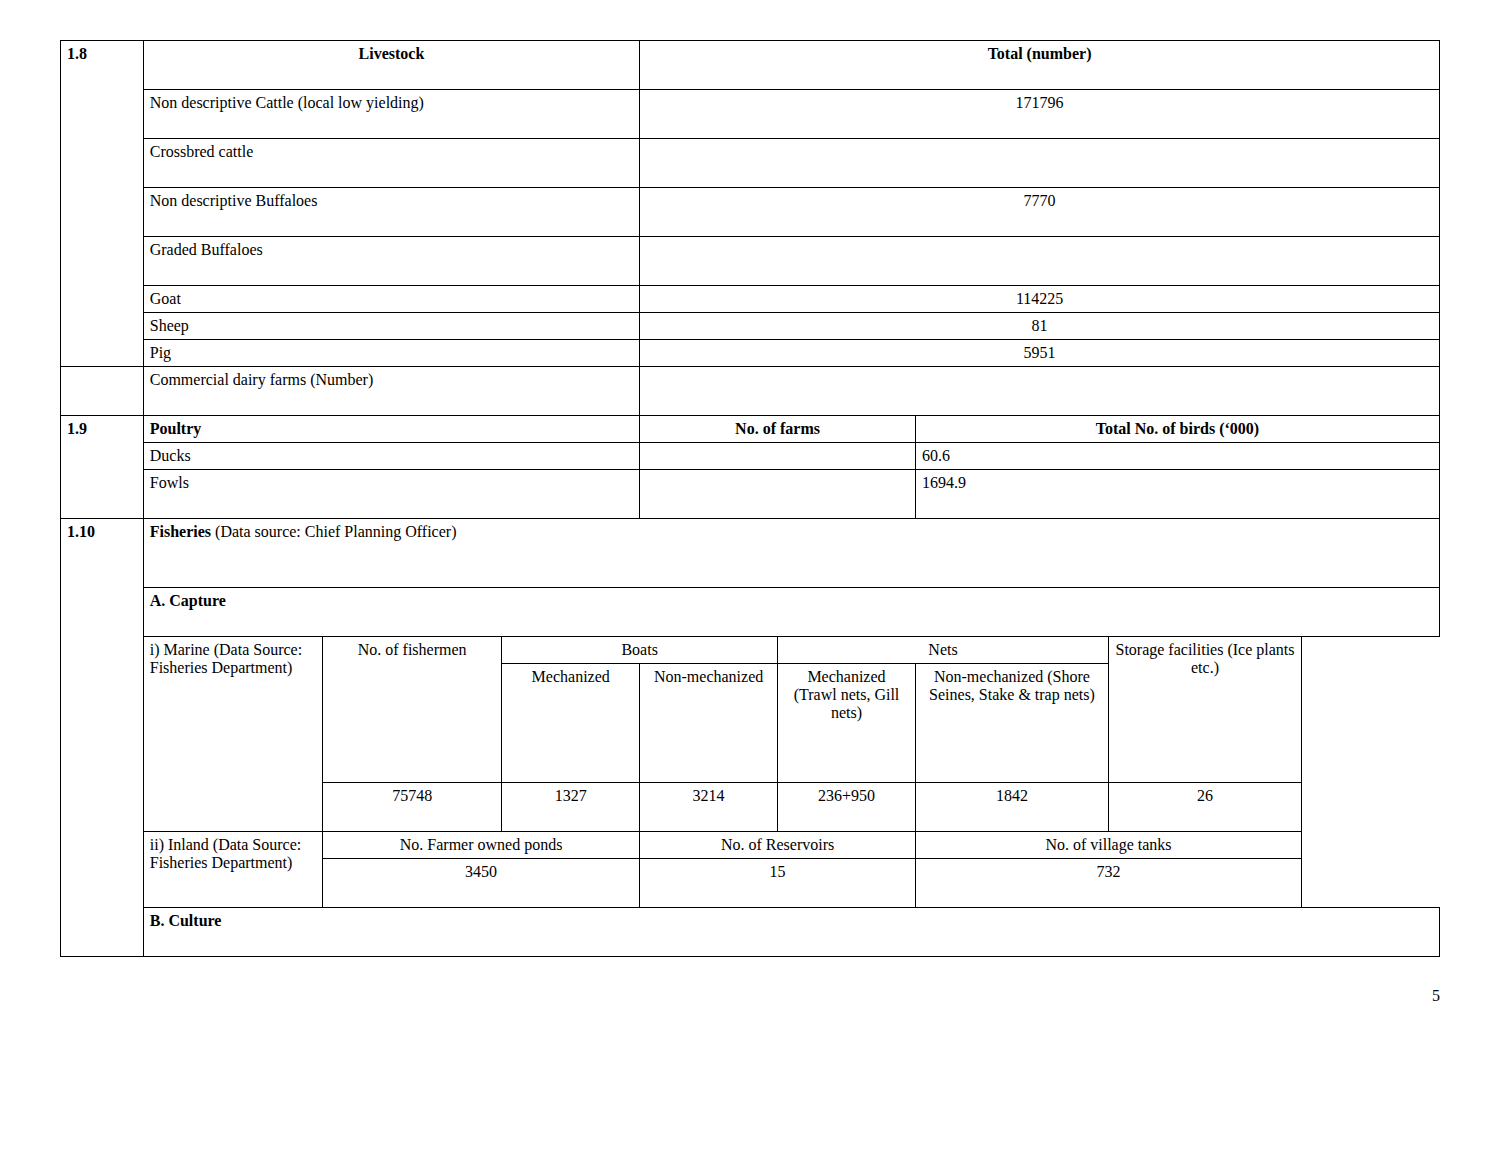| 1.8 | Livestock | Total (number) |
| Non descriptive Cattle (local low yielding) | 171796 |
| Crossbred cattle | |
| Non descriptive Buffaloes | 7770 |
| Graded Buffaloes | |
| Goat | 114225 |
| Sheep | 81 |
| Pig | 5951 |
| | Commercial dairy farms (Number) | |
| 1.9 | Poultry | No. of farms | Total No. of birds (‘000) |
| Ducks | | 60.6 |
| Fowls | | 1694.9 |
| 1.10 | Fisheries (Data source: Chief Planning Officer) |
| A. Capture |
| i) Marine (Data Source: Fisheries Department) | No. of fishermen | Boats | Nets | Storage facilities (Ice plants etc.) | |
| Mechanized | Non-mechanized | Mechanized (Trawl nets, Gill nets) | Non-mechanized (Shore Seines, Stake & trap nets) |
| 75748 | 1327 | 3214 | 236+950 | 1842 | 26 |
| ii) Inland (Data Source: Fisheries Department) | No. Farmer owned ponds | No. of Reservoirs | No. of village tanks | |
| 3450 | 15 | 732 | |
| B. Culture |
5